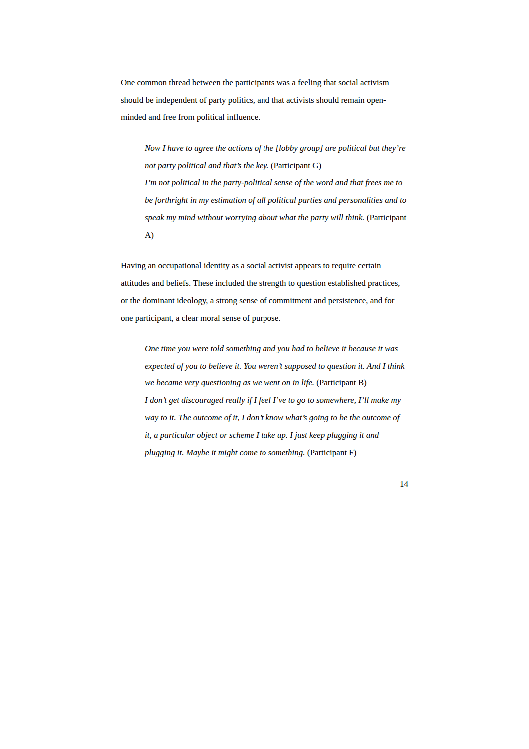One common thread between the participants was a feeling that social activism should be independent of party politics, and that activists should remain open-minded and free from political influence.
Now I have to agree the actions of the [lobby group] are political but they’re not party political and that’s the key. (Participant G)
I’m not political in the party-political sense of the word and that frees me to be forthright in my estimation of all political parties and personalities and to speak my mind without worrying about what the party will think. (Participant A)
Having an occupational identity as a social activist appears to require certain attitudes and beliefs. These included the strength to question established practices, or the dominant ideology, a strong sense of commitment and persistence, and for one participant, a clear moral sense of purpose.
One time you were told something and you had to believe it because it was expected of you to believe it. You weren’t supposed to question it. And I think we became very questioning as we went on in life. (Participant B)
I don’t get discouraged really if I feel I’ve to go to somewhere, I’ll make my way to it. The outcome of it, I don’t know what’s going to be the outcome of it, a particular object or scheme I take up. I just keep plugging it and plugging it. Maybe it might come to something. (Participant F)
14